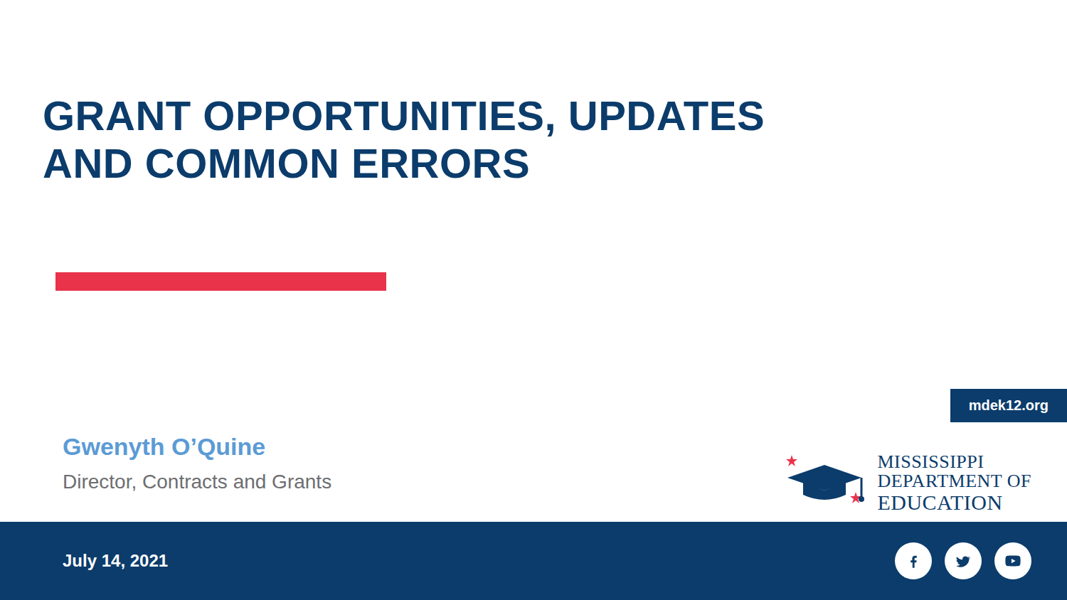GRANT OPPORTUNITIES, UPDATES AND COMMON ERRORS
Gwenyth O’Quine
Director, Contracts and Grants
mdek12.org
MISSISSIPPI DEPARTMENT OF EDUCATION
July 14, 2021